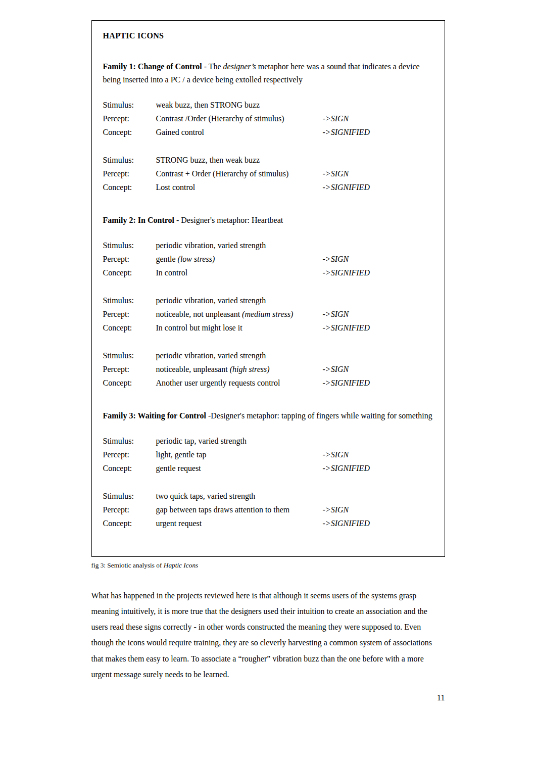HAPTIC ICONS
Family 1: Change of Control - The designer’s metaphor here was a sound that indicates a device being inserted into a PC / a device being extolled respectively
| Stimulus: | weak buzz, then STRONG buzz | |
| Percept: | Contrast /Order (Hierarchy of stimulus) | ->SIGN |
| Concept: | Gained control | ->SIGNIFIED |
| Stimulus: | STRONG buzz, then weak buzz | |
| Percept: | Contrast + Order (Hierarchy of stimulus) | ->SIGN |
| Concept: | Lost control | ->SIGNIFIED |
Family 2: In Control - Designer's metaphor: Heartbeat
| Stimulus: | periodic vibration, varied strength | |
| Percept: | gentle (low stress) | ->SIGN |
| Concept: | In control | ->SIGNIFIED |
| Stimulus: | periodic vibration, varied strength | |
| Percept: | noticeable, not unpleasant (medium stress) | ->SIGN |
| Concept: | In control but might lose it | ->SIGNIFIED |
| Stimulus: | periodic vibration, varied strength | |
| Percept: | noticeable, unpleasant (high stress) | ->SIGN |
| Concept: | Another user urgently requests control | ->SIGNIFIED |
Family 3: Waiting for Control -Designer's metaphor: tapping of fingers while waiting for something
| Stimulus: | periodic tap, varied strength | |
| Percept: | light, gentle tap | ->SIGN |
| Concept: | gentle request | ->SIGNIFIED |
| Stimulus: | two quick taps, varied strength | |
| Percept: | gap between taps draws attention to them | ->SIGN |
| Concept: | urgent request | ->SIGNIFIED |
fig 3: Semiotic analysis of Haptic Icons
What has happened in the projects reviewed here is that although it seems users of the systems grasp meaning intuitively, it is more true that the designers used their intuition to create an association and the users read these signs correctly - in other words constructed the meaning they were supposed to. Even though the icons would require training, they are so cleverly harvesting a common system of associations that makes them easy to learn. To associate a “rougher” vibration buzz than the one before with a more urgent message surely needs to be learned.
11